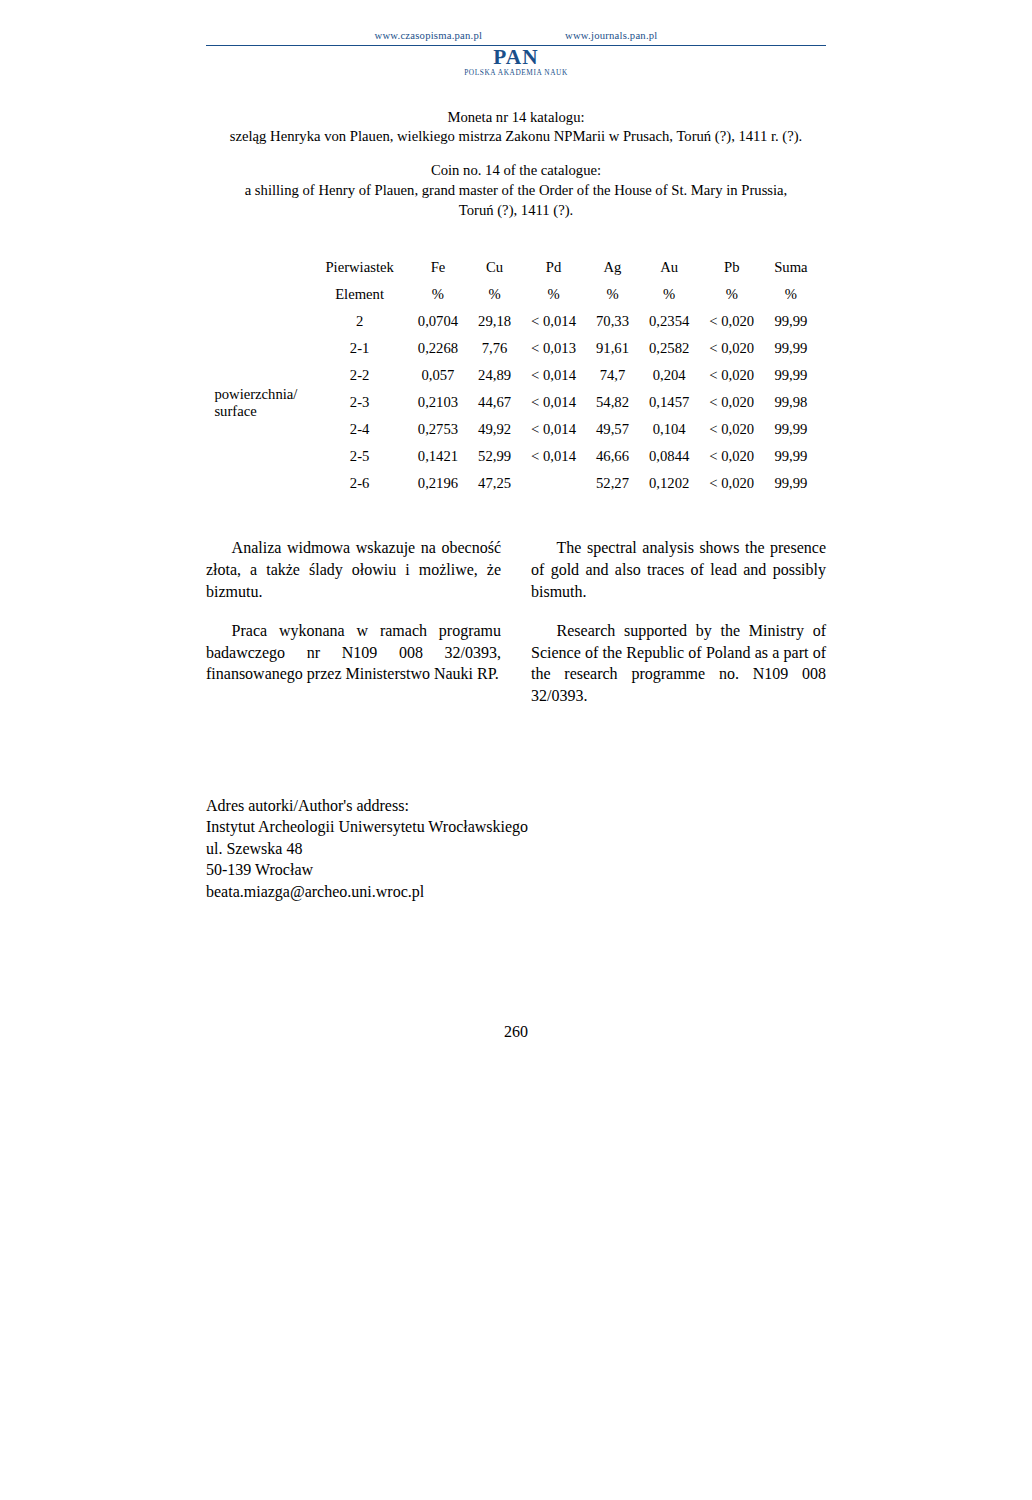www.czasopisma.pan.pl www.journals.pan.pl
PAN
POLSKA AKADEMIA NAUK
Moneta nr 14 katalogu:
szeląg Henryka von Plauen, wielkiego mistrza Zakonu NPMarii w Prusach, Toruń (?), 1411 r. (?).
Coin no. 14 of the catalogue:
a shilling of Henry of Plauen, grand master of the Order of the House of St. Mary in Prussia,
Toruń (?), 1411 (?).
| | Pierwiastek | Fe | Cu | Pd | Ag | Au | Pb | Suma |
| | Element | % | % | % | % | % | % | % |
| powierzchnia/ surface | 2 | 0,0704 | 29,18 | < 0,014 | 70,33 | 0,2354 | < 0,020 | 99,99 |
| 2-1 | 0,2268 | 7,76 | < 0,013 | 91,61 | 0,2582 | < 0,020 | 99,99 |
| 2-2 | 0,057 | 24,89 | < 0,014 | 74,7 | 0,204 | < 0,020 | 99,99 |
| 2-3 | 0,2103 | 44,67 | < 0,014 | 54,82 | 0,1457 | < 0,020 | 99,98 |
| 2-4 | 0,2753 | 49,92 | < 0,014 | 49,57 | 0,104 | < 0,020 | 99,99 |
| 2-5 | 0,1421 | 52,99 | < 0,014 | 46,66 | 0,0844 | < 0,020 | 99,99 |
| 2-6 | 0,2196 | 47,25 | | 52,27 | 0,1202 | < 0,020 | 99,99 |
Analiza widmowa wskazuje na obecność złota, a także ślady ołowiu i możliwe, że bizmutu.
Praca wykonana w ramach programu badawczego nr N109 008 32/0393, finansowanego przez Ministerstwo Nauki RP.
The spectral analysis shows the presence of gold and also traces of lead and possibly bismuth.
Research supported by the Ministry of Science of the Republic of Poland as a part of the research programme no. N109 008 32/0393.
Adres autorki/Author's address:
Instytut Archeologii Uniwersytetu Wrocławskiego
ul. Szewska 48
50-139 Wrocław
beata.miazga@archeo.uni.wroc.pl
260